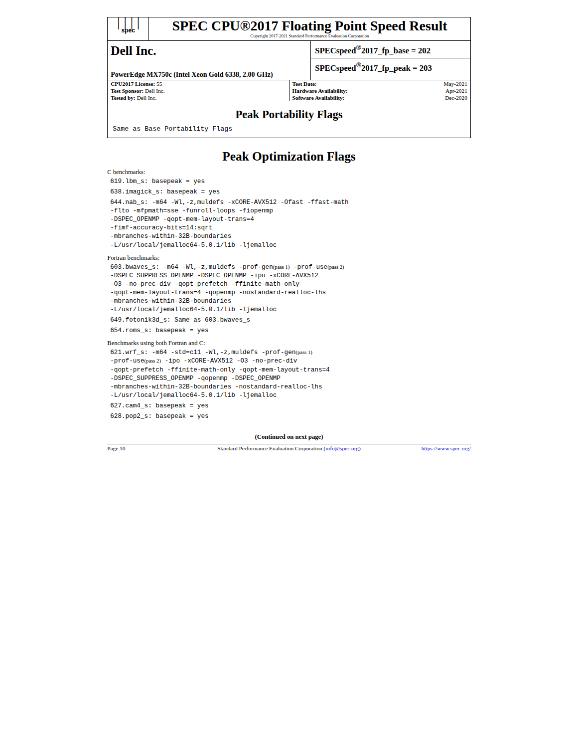││││
spec
SPEC CPU®2017 Floating Point Speed Result
Copyright 2017-2021 Standard Performance Evaluation Corporation
Dell Inc.
PowerEdge MX750c (Intel Xeon Gold 6338, 2.00 GHz)
SPECspeed®2017_fp_base = 202
SPECspeed®2017_fp_peak = 203
CPU2017 License: 55
Test Date: May-2021
Test Sponsor: Dell Inc.
Hardware Availability: Apr-2021
Tested by: Dell Inc.
Software Availability: Dec-2020
Peak Portability Flags
Same as Base Portability Flags
Peak Optimization Flags
C benchmarks:
619.lbm_s: basepeak = yes
638.imagick_s: basepeak = yes
644.nab_s: -m64 -Wl,-z,muldefs -xCORE-AVX512 -Ofast -ffast-math -flto -mfpmath=sse -funroll-loops -fiopenmp -DSPEC_OPENMP -qopt-mem-layout-trans=4 -fimf-accuracy-bits=14:sqrt -mbranches-within-32B-boundaries -L/usr/local/jemalloc64-5.0.1/lib -ljemalloc
Fortran benchmarks:
603.bwaves_s: -m64 -Wl,-z,muldefs -prof-gen(pass 1) -prof-use(pass 2) -DSPEC_SUPPRESS_OPENMP -DSPEC_OPENMP -ipo -xCORE-AVX512 -O3 -no-prec-div -qopt-prefetch -ffinite-math-only -qopt-mem-layout-trans=4 -qopenmp -nostandard-realloc-lhs -mbranches-within-32B-boundaries -L/usr/local/jemalloc64-5.0.1/lib -ljemalloc
649.fotonik3d_s: Same as 603.bwaves_s
654.roms_s: basepeak = yes
Benchmarks using both Fortran and C:
621.wrf_s: -m64 -std=c11 -Wl,-z,muldefs -prof-gen(pass 1) -prof-use(pass 2) -ipo -xCORE-AVX512 -O3 -no-prec-div -qopt-prefetch -ffinite-math-only -qopt-mem-layout-trans=4 -DSPEC_SUPPRESS_OPENMP -qopenmp -DSPEC_OPENMP -mbranches-within-32B-boundaries -nostandard-realloc-lhs -L/usr/local/jemalloc64-5.0.1/lib -ljemalloc
627.cam4_s: basepeak = yes
628.pop2_s: basepeak = yes
(Continued on next page)
Page 10
Standard Performance Evaluation Corporation (info@spec.org)
https://www.spec.org/